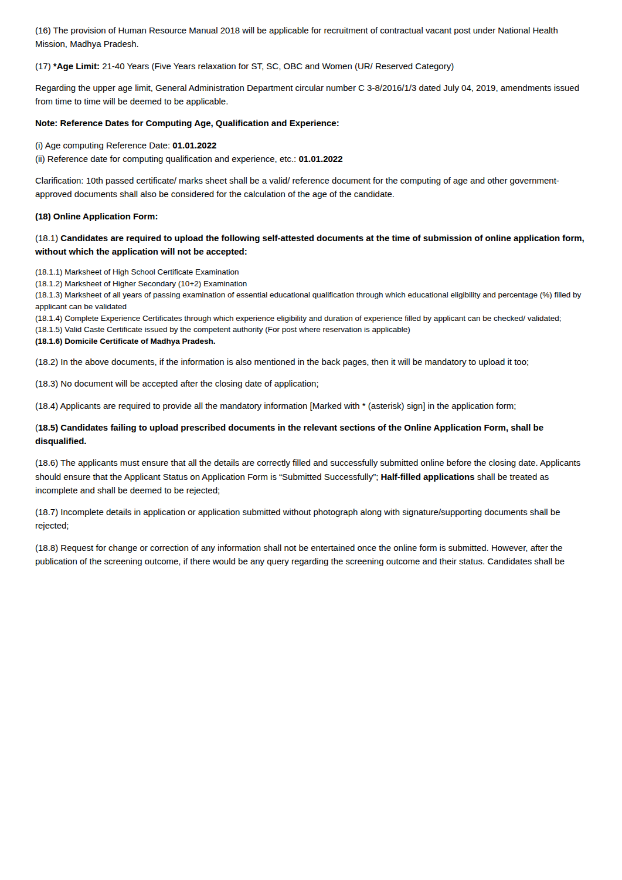(16) The provision of Human Resource Manual 2018 will be applicable for recruitment of contractual vacant post under National Health Mission, Madhya Pradesh.
(17) *Age Limit: 21-40 Years (Five Years relaxation for ST, SC, OBC and Women (UR/ Reserved Category)
Regarding the upper age limit, General Administration Department circular number C 3-8/2016/1/3 dated July 04, 2019, amendments issued from time to time will be deemed to be applicable.
Note: Reference Dates for Computing Age, Qualification and Experience:
(i) Age computing Reference Date: 01.01.2022
(ii) Reference date for computing qualification and experience, etc.: 01.01.2022
Clarification: 10th passed certificate/ marks sheet shall be a valid/ reference document for the computing of age and other government-approved documents shall also be considered for the calculation of the age of the candidate.
(18) Online Application Form:
(18.1) Candidates are required to upload the following self-attested documents at the time of submission of online application form, without which the application will not be accepted:
(18.1.1) Marksheet of High School Certificate Examination
(18.1.2) Marksheet of Higher Secondary (10+2) Examination
(18.1.3) Marksheet of all years of passing examination of essential educational qualification through which educational eligibility and percentage (%) filled by applicant can be validated
(18.1.4) Complete Experience Certificates through which experience eligibility and duration of experience filled by applicant can be checked/ validated;
(18.1.5) Valid Caste Certificate issued by the competent authority (For post where reservation is applicable)
(18.1.6) Domicile Certificate of Madhya Pradesh.
(18.2) In the above documents, if the information is also mentioned in the back pages, then it will be mandatory to upload it too;
(18.3) No document will be accepted after the closing date of application;
(18.4) Applicants are required to provide all the mandatory information [Marked with * (asterisk) sign] in the application form;
(18.5) Candidates failing to upload prescribed documents in the relevant sections of the Online Application Form, shall be disqualified.
(18.6) The applicants must ensure that all the details are correctly filled and successfully submitted online before the closing date. Applicants should ensure that the Applicant Status on Application Form is “Submitted Successfully”; Half-filled applications shall be treated as incomplete and shall be deemed to be rejected;
(18.7) Incomplete details in application or application submitted without photograph along with signature/supporting documents shall be rejected;
(18.8) Request for change or correction of any information shall not be entertained once the online form is submitted. However, after the publication of the screening outcome, if there would be any query regarding the screening outcome and their status. Candidates shall be